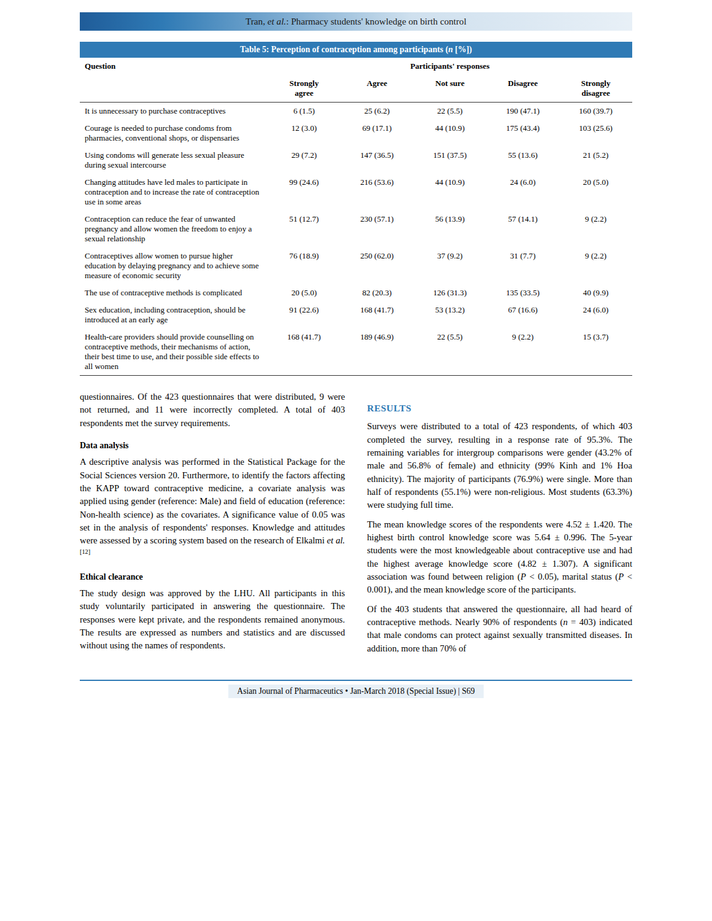Tran, et al.: Pharmacy students' knowledge on birth control
Table 5: Perception of contraception among participants ( n [%])
| Question | Participants' responses |
| --- | --- |
| | Strongly agree | Agree | Not sure | Disagree | Strongly disagree |
| It is unnecessary to purchase contraceptives | 6 (1.5) | 25 (6.2) | 22 (5.5) | 190 (47.1) | 160 (39.7) |
| Courage is needed to purchase condoms from pharmacies, conventional shops, or dispensaries | 12 (3.0) | 69 (17.1) | 44 (10.9) | 175 (43.4) | 103 (25.6) |
| Using condoms will generate less sexual pleasure during sexual intercourse | 29 (7.2) | 147 (36.5) | 151 (37.5) | 55 (13.6) | 21 (5.2) |
| Changing attitudes have led males to participate in contraception and to increase the rate of contraception use in some areas | 99 (24.6) | 216 (53.6) | 44 (10.9) | 24 (6.0) | 20 (5.0) |
| Contraception can reduce the fear of unwanted pregnancy and allow women the freedom to enjoy a sexual relationship | 51 (12.7) | 230 (57.1) | 56 (13.9) | 57 (14.1) | 9 (2.2) |
| Contraceptives allow women to pursue higher education by delaying pregnancy and to achieve some measure of economic security | 76 (18.9) | 250 (62.0) | 37 (9.2) | 31 (7.7) | 9 (2.2) |
| The use of contraceptive methods is complicated | 20 (5.0) | 82 (20.3) | 126 (31.3) | 135 (33.5) | 40 (9.9) |
| Sex education, including contraception, should be introduced at an early age | 91 (22.6) | 168 (41.7) | 53 (13.2) | 67 (16.6) | 24 (6.0) |
| Health-care providers should provide counselling on contraceptive methods, their mechanisms of action, their best time to use, and their possible side effects to all women | 168 (41.7) | 189 (46.9) | 22 (5.5) | 9 (2.2) | 15 (3.7) |
questionnaires. Of the 423 questionnaires that were distributed, 9 were not returned, and 11 were incorrectly completed. A total of 403 respondents met the survey requirements.
Data analysis
A descriptive analysis was performed in the Statistical Package for the Social Sciences version 20. Furthermore, to identify the factors affecting the KAPP toward contraceptive medicine, a covariate analysis was applied using gender (reference: Male) and field of education (reference: Non-health science) as the covariates. A significance value of 0.05 was set in the analysis of respondents' responses. Knowledge and attitudes were assessed by a scoring system based on the research of Elkalmi et al.[12]
Ethical clearance
The study design was approved by the LHU. All participants in this study voluntarily participated in answering the questionnaire. The responses were kept private, and the respondents remained anonymous. The results are expressed as numbers and statistics and are discussed without using the names of respondents.
Results
Surveys were distributed to a total of 423 respondents, of which 403 completed the survey, resulting in a response rate of 95.3%. The remaining variables for intergroup comparisons were gender (43.2% of male and 56.8% of female) and ethnicity (99% Kinh and 1% Hoa ethnicity). The majority of participants (76.9%) were single. More than half of respondents (55.1%) were non-religious. Most students (63.3%) were studying full time.
The mean knowledge scores of the respondents were 4.52 ± 1.420. The highest birth control knowledge score was 5.64 ± 0.996. The 5-year students were the most knowledgeable about contraceptive use and had the highest average knowledge score (4.82 ± 1.307). A significant association was found between religion (P < 0.05), marital status (P < 0.001), and the mean knowledge score of the participants.
Of the 403 students that answered the questionnaire, all had heard of contraceptive methods. Nearly 90% of respondents (n = 403) indicated that male condoms can protect against sexually transmitted diseases. In addition, more than 70% of
Asian Journal of Pharmaceutics • Jan-March 2018 (Special Issue) | S69